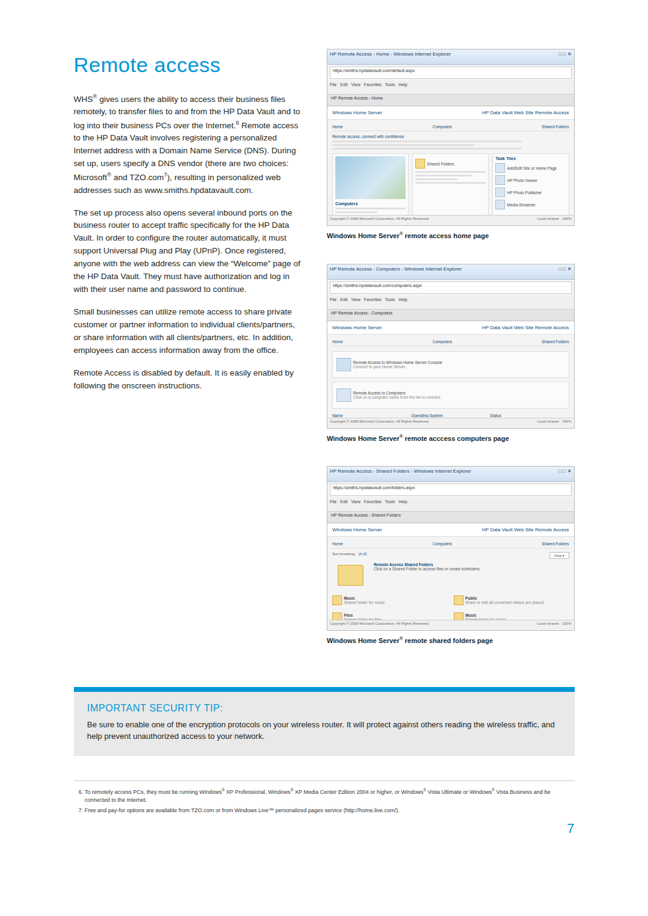Remote access
WHS® gives users the ability to access their business files remotely, to transfer files to and from the HP Data Vault and to log into their business PCs over the Internet.6 Remote access to the HP Data Vault involves registering a personalized Internet address with a Domain Name Service (DNS). During set up, users specify a DNS vendor (there are two choices: Microsoft® and TZO.com7), resulting in personalized web addresses such as www.smiths.hpdatavault.com.
The set up process also opens several inbound ports on the business router to accept traffic specifically for the HP Data Vault. In order to configure the router automatically, it must support Universal Plug and Play (UPnP). Once registered, anyone with the web address can view the “Welcome” page of the HP Data Vault. They must have authorization and log in with their user name and password to continue.
Small businesses can utilize remote access to share private customer or partner information to individual clients/partners, or share information with all clients/partners, etc. In addition, employees can access information away from the office.
Remote Access is disabled by default. It is easily enabled by following the onscreen instructions.
HP Remote Access - Home - Windows Internet Explorer□ □ ✕
https://smiths.hpdatavault.com/default.aspx
File Edit View Favorites Tools Help
HP Remote Access - Home
Windows Home Server HP Data Vault Web Site Remote Access
Home Computers Shared Folders
Remote access, connect with confidence
Computers
Shared Folders
Task Tiles
Add/Edit Site or Home Page
HP Photo Viewer
HP Photo Publisher
Media Streamer
Copyright © 2009 Microsoft Corporation. All Rights Reserved. Local intranet 100%
Windows Home Server® remote access home page
HP Remote Access - Computers - Windows Internet Explorer□ □ ✕
https://smiths.hpdatavault.com/computers.aspx
File Edit View Favorites Tools Help
HP Remote Access - Computers
Windows Home Server HP Data Vault Web Site Remote Access
Home Computers Shared Folders
Remote Access to Windows Home Server Console
Connect to your Home Server
Remote Access to Computers
Click on a computer name from the list to connect.
Name Operating System Status
SMITHDESK1 Windows XP Professional Connection needed
Learn more about Remote Access to computers
Copyright © 2009 Microsoft Corporation. All Rights Reserved. Local intranet 100%
Windows Home Server® remote acccess computers page
HP Remote Access - Shared Folders - Windows Internet Explorer□ □ ✕
https://smiths.hpdatavault.com/folders.aspx
File Edit View Favorites Tools Help
HP Remote Access - Shared Folders
Windows Home Server HP Data Vault Web Site Remote Access
Home Computers Shared Folders
Sort browsing: [A-Z] View ▾
Remote Access Shared Folders
Click on a Shared Folder to access files or create subfolders.
Music
Shared folder for music
Public
Share or edit all converted videos are placed
Files
Shared folder for files
Music
Shared folder for music
Photos
Shared folder for photos
Recorded TV
Shared folder for miscellaneous files
Recorded TV
Shared folder for Recorded TV
Software
Shared folder for software installation programs
Videos
Shared folder for videos
Learn more about remote access to files and folders
Copyright © 2009 Microsoft Corporation. All Rights Reserved. Local intranet 100%
Windows Home Server® remote shared folders page
IMPORTANT SECURITY TIP:
Be sure to enable one of the encryption protocols on your wireless router. It will protect against others reading the wireless traffic, and help prevent unauthorized access to your network.
To remotely access PCs, they must be running Windows® XP Professional, Windows® XP Media Center Edition 2004 or higher, or Windows® Vista Ultimate or Windows® Vista Business and be connected to the Internet.
Free and pay-for options are available from TZO.com or from Windows Live™ personalized pages service (http://home.live.com/).
7